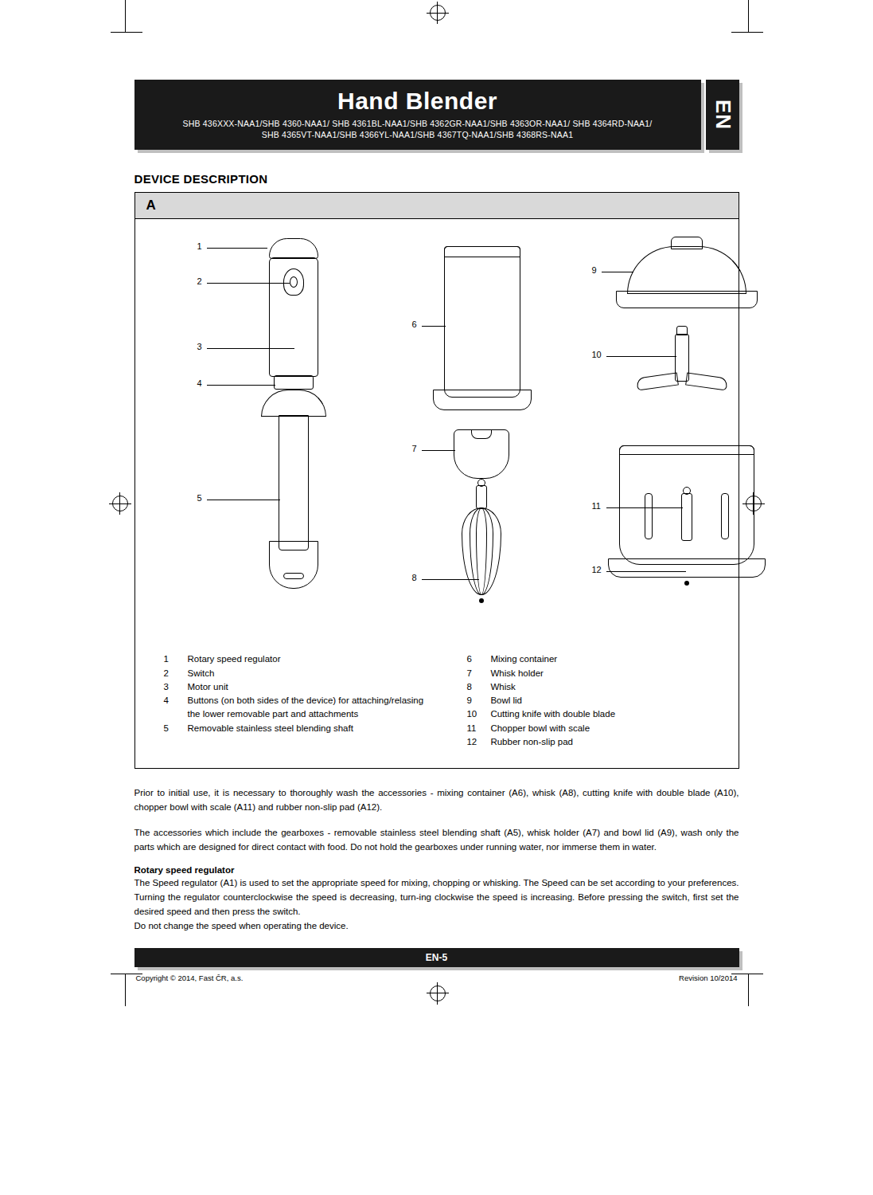Hand Blender
SHB 436XXX-NAA1/SHB 4360-NAA1/ SHB 4361BL-NAA1/SHB 4362GR-NAA1/SHB 4363OR-NAA1/ SHB 4364RD-NAA1/
SHB 4365VT-NAA1/SHB 4366YL-NAA1/SHB 4367TQ-NAA1/SHB 4368RS-NAA1
EN
DEVICE DESCRIPTION
A
1
2
3
4
5
6
7
8
9
10
11
12
1 Rotary speed regulator
2 Switch
3 Motor unit
4 Buttons (on both sides of the device) for attaching/relasing the lower removable part and attachments
5 Removable stainless steel blending shaft
6 Mixing container
7 Whisk holder
8 Whisk
9 Bowl lid
10 Cutting knife with double blade
11 Chopper bowl with scale
12 Rubber non-slip pad
Prior to initial use, it is necessary to thoroughly wash the accessories - mixing container (A6), whisk (A8), cutting knife with double blade (A10), chopper bowl with scale (A11) and rubber non-slip pad (A12).
The accessories which include the gearboxes - removable stainless steel blending shaft (A5), whisk holder (A7) and bowl lid (A9), wash only the parts which are designed for direct contact with food. Do not hold the gearboxes under running water, nor immerse them in water.
Rotary speed regulator
The Speed regulator (A1) is used to set the appropriate speed for mixing, chopping or whisking. The Speed can be set according to your preferences. Turning the regulator counterclockwise the speed is decreasing, turn-ing clockwise the speed is increasing. Before pressing the switch, first set the desired speed and then press the switch.
Do not change the speed when operating the device.
EN-5
Copyright © 2014, Fast ČR, a.s. Revision 10/2014